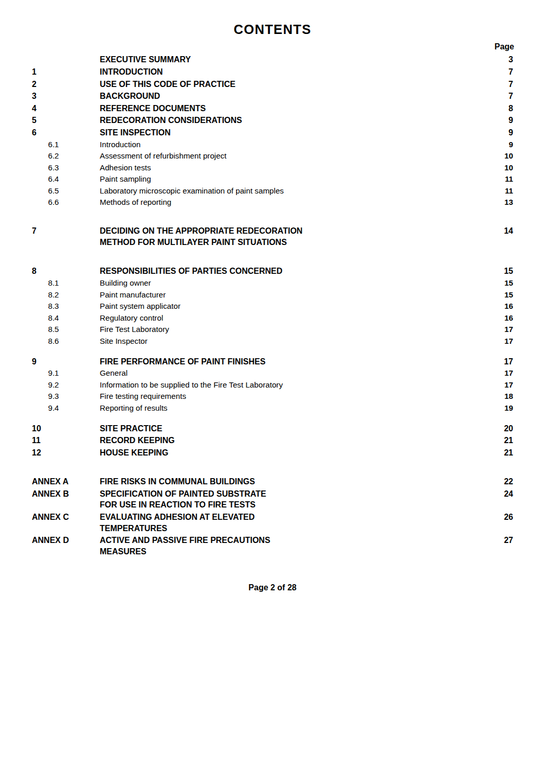CONTENTS
Page
| | EXECUTIVE SUMMARY | 3 |
| 1 | INTRODUCTION | 7 |
| 2 | USE OF THIS CODE OF PRACTICE | 7 |
| 3 | BACKGROUND | 7 |
| 4 | REFERENCE DOCUMENTS | 8 |
| 5 | REDECORATION CONSIDERATIONS | 9 |
| 6 | SITE INSPECTION | 9 |
| 6.1 | Introduction | 9 |
| 6.2 | Assessment of refurbishment project | 10 |
| 6.3 | Adhesion tests | 10 |
| 6.4 | Paint sampling | 11 |
| 6.5 | Laboratory microscopic examination of paint samples | 11 |
| 6.6 | Methods of reporting | 13 |
| 7 | DECIDING ON THE APPROPRIATE REDECORATION METHOD FOR MULTILAYER PAINT SITUATIONS | 14 |
| 8 | RESPONSIBILITIES OF PARTIES CONCERNED | 15 |
| 8.1 | Building owner | 15 |
| 8.2 | Paint manufacturer | 15 |
| 8.3 | Paint system applicator | 16 |
| 8.4 | Regulatory control | 16 |
| 8.5 | Fire Test Laboratory | 17 |
| 8.6 | Site Inspector | 17 |
| 9 | FIRE PERFORMANCE OF PAINT FINISHES | 17 |
| 9.1 | General | 17 |
| 9.2 | Information to be supplied to the Fire Test Laboratory | 17 |
| 9.3 | Fire testing requirements | 18 |
| 9.4 | Reporting of results | 19 |
| 10 | SITE PRACTICE | 20 |
| 11 | RECORD KEEPING | 21 |
| 12 | HOUSE KEEPING | 21 |
| ANNEX A | FIRE RISKS IN COMMUNAL BUILDINGS | 22 |
| ANNEX B | SPECIFICATION OF PAINTED SUBSTRATE FOR USE IN REACTION TO FIRE TESTS | 24 |
| ANNEX C | EVALUATING ADHESION AT ELEVATED TEMPERATURES | 26 |
| ANNEX D | ACTIVE AND PASSIVE FIRE PRECAUTIONS MEASURES | 27 |
Page 2 of 28